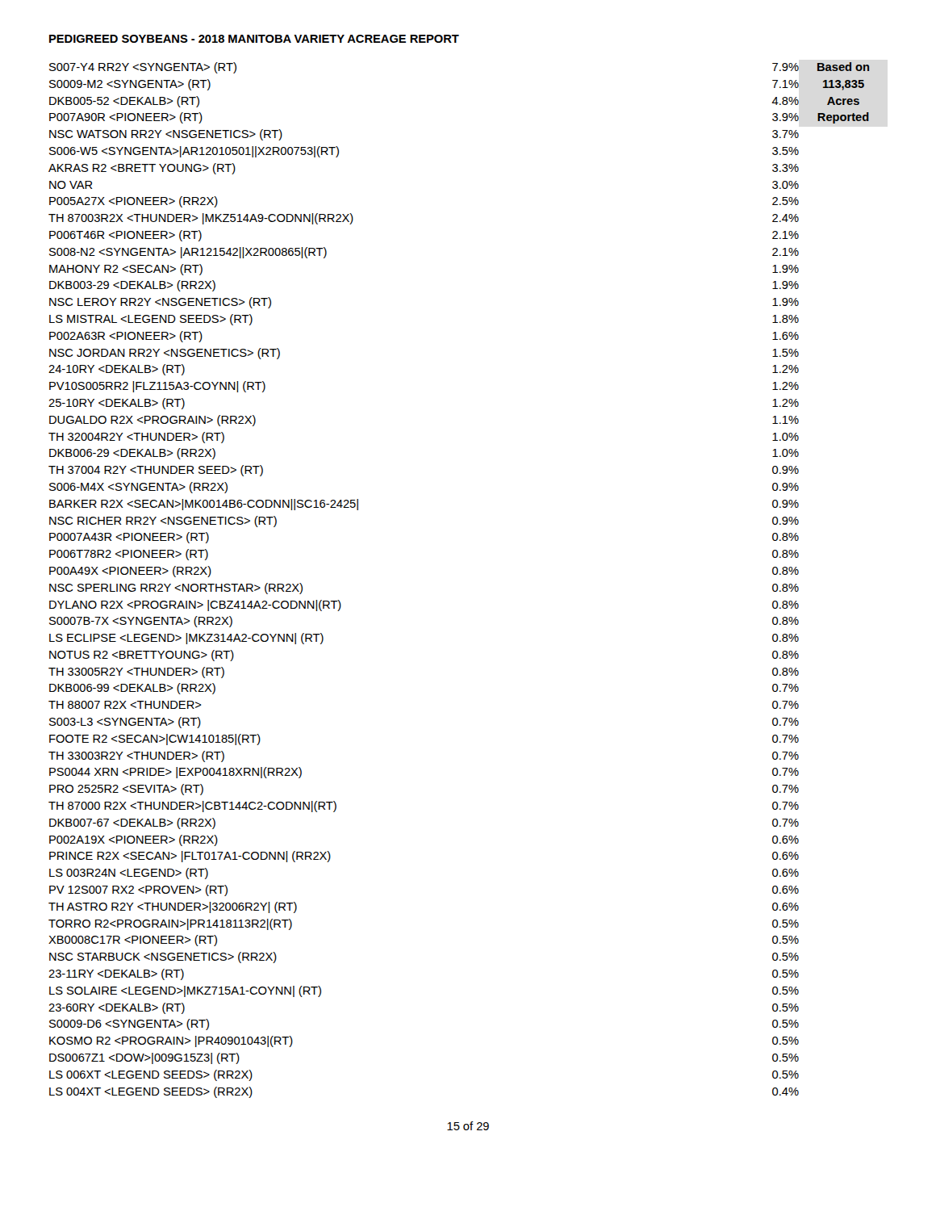PEDIGREED SOYBEANS - 2018 MANITOBA VARIETY ACREAGE REPORT
| S007-Y4 RR2Y <SYNGENTA> (RT) | 7.9% | Based on |
| S0009-M2 <SYNGENTA> (RT) | 7.1% | 113,835 |
| DKB005-52 <DEKALB> (RT) | 4.8% | Acres |
| P007A90R <PIONEER> (RT) | 3.9% | Reported |
| NSC WATSON RR2Y <NSGENETICS> (RT) | 3.7% | |
| S006-W5 <SYNGENTA>/AR12010501//X2R00753/(RT) | 3.5% | |
| AKRAS R2 <BRETT YOUNG> (RT) | 3.3% | |
| NO VAR | 3.0% | |
| P005A27X <PIONEER> (RR2X) | 2.5% | |
| TH 87003R2X <THUNDER> /MKZ514A9-CODNN/(RR2X) | 2.4% | |
| P006T46R <PIONEER> (RT) | 2.1% | |
| S008-N2 <SYNGENTA> /AR121542//X2R00865/(RT) | 2.1% | |
| MAHONY R2 <SECAN> (RT) | 1.9% | |
| DKB003-29 <DEKALB> (RR2X) | 1.9% | |
| NSC LEROY RR2Y <NSGENETICS> (RT) | 1.9% | |
| LS MISTRAL <LEGEND SEEDS> (RT) | 1.8% | |
| P002A63R <PIONEER> (RT) | 1.6% | |
| NSC JORDAN RR2Y <NSGENETICS> (RT) | 1.5% | |
| 24-10RY <DEKALB> (RT) | 1.2% | |
| PV10S005RR2 /FLZ115A3-COYNN/ (RT) | 1.2% | |
| 25-10RY <DEKALB> (RT) | 1.2% | |
| DUGALDO R2X <PROGRAIN> (RR2X) | 1.1% | |
| TH 32004R2Y <THUNDER> (RT) | 1.0% | |
| DKB006-29 <DEKALB> (RR2X) | 1.0% | |
| TH 37004 R2Y <THUNDER SEED> (RT) | 0.9% | |
| S006-M4X <SYNGENTA> (RR2X) | 0.9% | |
| BARKER R2X <SECAN>/MK0014B6-CODNN//SC16-2425/ | 0.9% | |
| NSC RICHER RR2Y <NSGENETICS> (RT) | 0.9% | |
| P0007A43R <PIONEER> (RT) | 0.8% | |
| P006T78R2 <PIONEER> (RT) | 0.8% | |
| P00A49X <PIONEER> (RR2X) | 0.8% | |
| NSC SPERLING RR2Y <NORTHSTAR> (RR2X) | 0.8% | |
| DYLANO R2X <PROGRAIN> /CBZ414A2-CODNN/(RT) | 0.8% | |
| S0007B-7X <SYNGENTA> (RR2X) | 0.8% | |
| LS ECLIPSE <LEGEND> /MKZ314A2-COYNN/ (RT) | 0.8% | |
| NOTUS R2 <BRETTYOUNG> (RT) | 0.8% | |
| TH 33005R2Y <THUNDER> (RT) | 0.8% | |
| DKB006-99 <DEKALB> (RR2X) | 0.7% | |
| TH 88007 R2X <THUNDER> | 0.7% | |
| S003-L3 <SYNGENTA> (RT) | 0.7% | |
| FOOTE R2 <SECAN>/CW1410185/(RT) | 0.7% | |
| TH 33003R2Y <THUNDER> (RT) | 0.7% | |
| PS0044 XRN <PRIDE> /EXP00418XRN/(RR2X) | 0.7% | |
| PRO 2525R2 <SEVITA> (RT) | 0.7% | |
| TH 87000 R2X <THUNDER>/CBT144C2-CODNN/(RT) | 0.7% | |
| DKB007-67 <DEKALB> (RR2X) | 0.7% | |
| P002A19X <PIONEER> (RR2X) | 0.6% | |
| PRINCE R2X <SECAN> /FLT017A1-CODNN/ (RR2X) | 0.6% | |
| LS 003R24N <LEGEND> (RT) | 0.6% | |
| PV 12S007 RX2 <PROVEN> (RT) | 0.6% | |
| TH ASTRO R2Y <THUNDER>/32006R2Y/ (RT) | 0.6% | |
| TORRO R2<PROGRAIN>/PR1418113R2/(RT) | 0.5% | |
| XB0008C17R <PIONEER> (RT) | 0.5% | |
| NSC STARBUCK <NSGENETICS> (RR2X) | 0.5% | |
| 23-11RY <DEKALB> (RT) | 0.5% | |
| LS SOLAIRE <LEGEND>/MKZ715A1-COYNN/ (RT) | 0.5% | |
| 23-60RY <DEKALB> (RT) | 0.5% | |
| S0009-D6 <SYNGENTA> (RT) | 0.5% | |
| KOSMO R2 <PROGRAIN> /PR40901043/(RT) | 0.5% | |
| DS0067Z1 <DOW>/009G15Z3/ (RT) | 0.5% | |
| LS 006XT <LEGEND SEEDS> (RR2X) | 0.5% | |
| LS 004XT <LEGEND SEEDS> (RR2X) | 0.4% | |
15 of 29